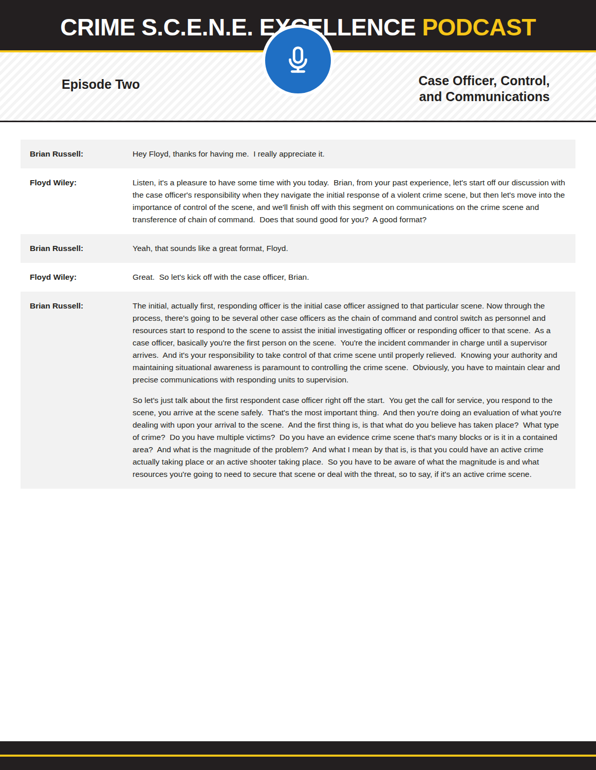Crime S.C.E.N.E. Excellence Podcast
Episode Two
Case Officer, Control,
and Communications
Brian Russell:
Hey Floyd, thanks for having me. I really appreciate it.
Floyd Wiley:
Listen, it's a pleasure to have some time with you today. Brian, from your past experience, let's start off our discussion with the case officer's responsibility when they navigate the initial response of a violent crime scene, but then let's move into the importance of control of the scene, and we'll finish off with this segment on communications on the crime scene and transference of chain of command. Does that sound good for you? A good format?
Brian Russell:
Yeah, that sounds like a great format, Floyd.
Floyd Wiley:
Great. So let's kick off with the case officer, Brian.
Brian Russell:
The initial, actually first, responding officer is the initial case officer assigned to that particular scene. Now through the process, there's going to be several other case officers as the chain of command and control switch as personnel and resources start to respond to the scene to assist the initial investigating officer or responding officer to that scene. As a case officer, basically you're the first person on the scene. You're the incident commander in charge until a supervisor arrives. And it's your responsibility to take control of that crime scene until properly relieved. Knowing your authority and maintaining situational awareness is paramount to controlling the crime scene. Obviously, you have to maintain clear and precise communications with responding units to supervision.
So let's just talk about the first respondent case officer right off the start. You get the call for service, you respond to the scene, you arrive at the scene safely. That's the most important thing. And then you're doing an evaluation of what you're dealing with upon your arrival to the scene. And the first thing is, is that what do you believe has taken place? What type of crime? Do you have multiple victims? Do you have an evidence crime scene that's many blocks or is it in a contained area? And what is the magnitude of the problem? And what I mean by that is, is that you could have an active crime actually taking place or an active shooter taking place. So you have to be aware of what the magnitude is and what resources you're going to need to secure that scene or deal with the threat, so to say, if it's an active crime scene.